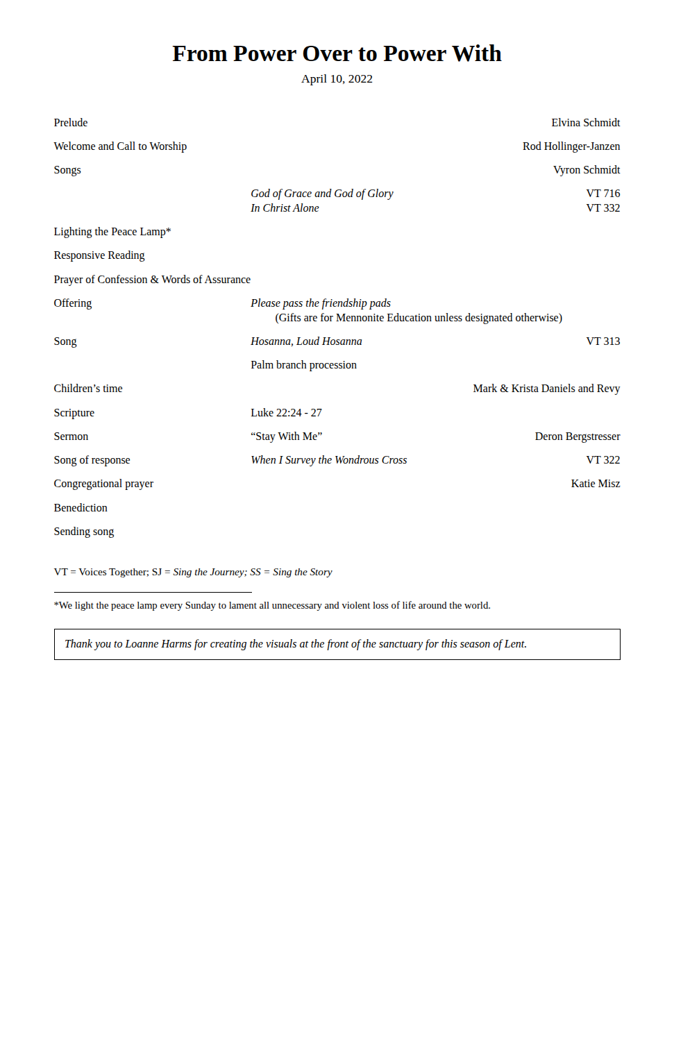From Power Over to Power With
April 10, 2022
| Prelude | | Elvina Schmidt |
| Welcome and Call to Worship | | Rod Hollinger-Janzen |
| Songs | | Vyron Schmidt |
| | God of Grace and God of Glory VT 716 In Christ Alone VT 332 |
| Lighting the Peace Lamp* | | |
| Responsive Reading | | |
| Prayer of Confession & Words of Assurance | | |
| Offering | Please pass the friendship pads (Gifts are for Mennonite Education unless designated otherwise) |
| Song | Hosanna, Loud Hosanna | VT 313 |
| | Palm branch procession |
| Children’s time | | Mark & Krista Daniels and Revy |
| Scripture | Luke 22:24 - 27 | |
| Sermon | “Stay With Me” | Deron Bergstresser |
| Song of response | When I Survey the Wondrous Cross | VT 322 |
| Congregational prayer | | Katie Misz |
| Benediction | | |
| Sending song | | |
VT = Voices Together; SJ = Sing the Journey; SS = Sing the Story
*We light the peace lamp every Sunday to lament all unnecessary and violent loss of life around the world.
Thank you to Loanne Harms for creating the visuals at the front of the sanctuary for this season of Lent.